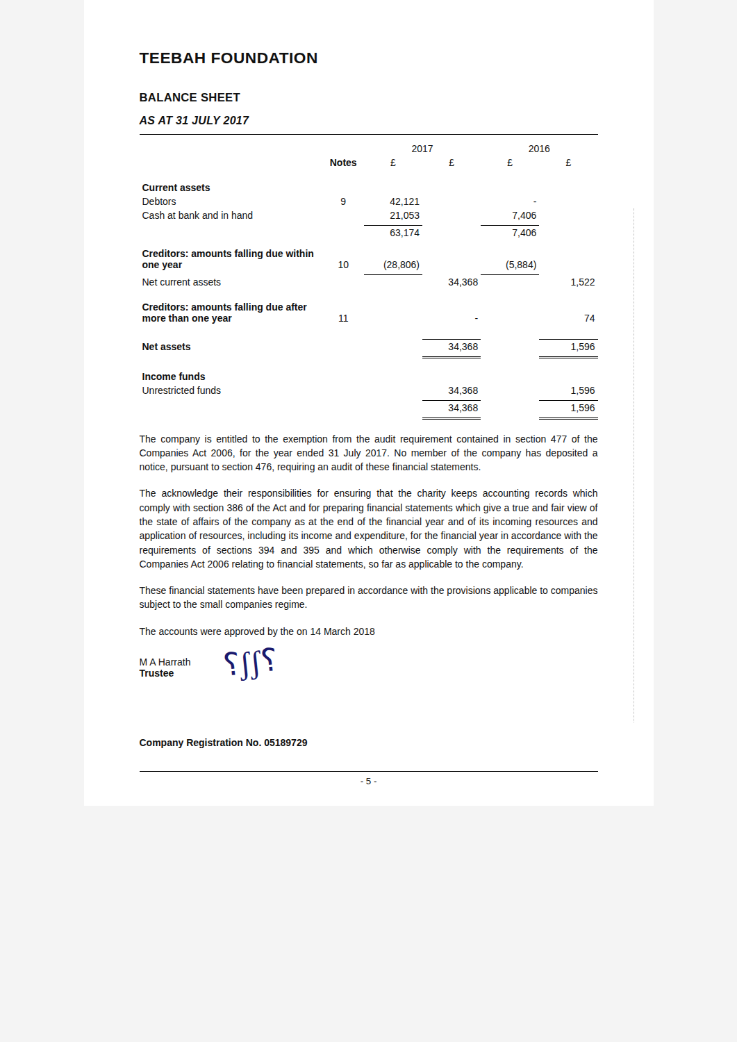TEEBAH FOUNDATION
BALANCE SHEET
AS AT 31 JULY 2017
| | | 2017 | 2016 |
| | Notes | £ | £ | £ | £ |
| Current assets | | | | | |
| Debtors | 9 | 42,121 | | - | |
| Cash at bank and in hand | | 21,053 | | 7,406 | |
| | | 63,174 | | 7,406 | |
| Creditors: amounts falling due within one year | 10 | (28,806) | | (5,884) | |
| Net current assets | | | 34,368 | | 1,522 |
| Creditors: amounts falling due after more than one year | 11 | | - | | 74 |
| Net assets | | | 34,368 | | 1,596 |
| Income funds | | | | | |
| Unrestricted funds | | | 34,368 | | 1,596 |
| | | | 34,368 | | 1,596 |
The company is entitled to the exemption from the audit requirement contained in section 477 of the Companies Act 2006, for the year ended 31 July 2017. No member of the company has deposited a notice, pursuant to section 476, requiring an audit of these financial statements.
The acknowledge their responsibilities for ensuring that the charity keeps accounting records which comply with section 386 of the Act and for preparing financial statements which give a true and fair view of the state of affairs of the company as at the end of the financial year and of its incoming resources and application of resources, including its income and expenditure, for the financial year in accordance with the requirements of sections 394 and 395 and which otherwise comply with the requirements of the Companies Act 2006 relating to financial statements, so far as applicable to the company.
These financial statements have been prepared in accordance with the provisions applicable to companies subject to the small companies regime.
The accounts were approved by the on 14 March 2018
M A Harrath
Trustee
⸮ʃʃ⸮
Company Registration No. 05189729
- 5 -